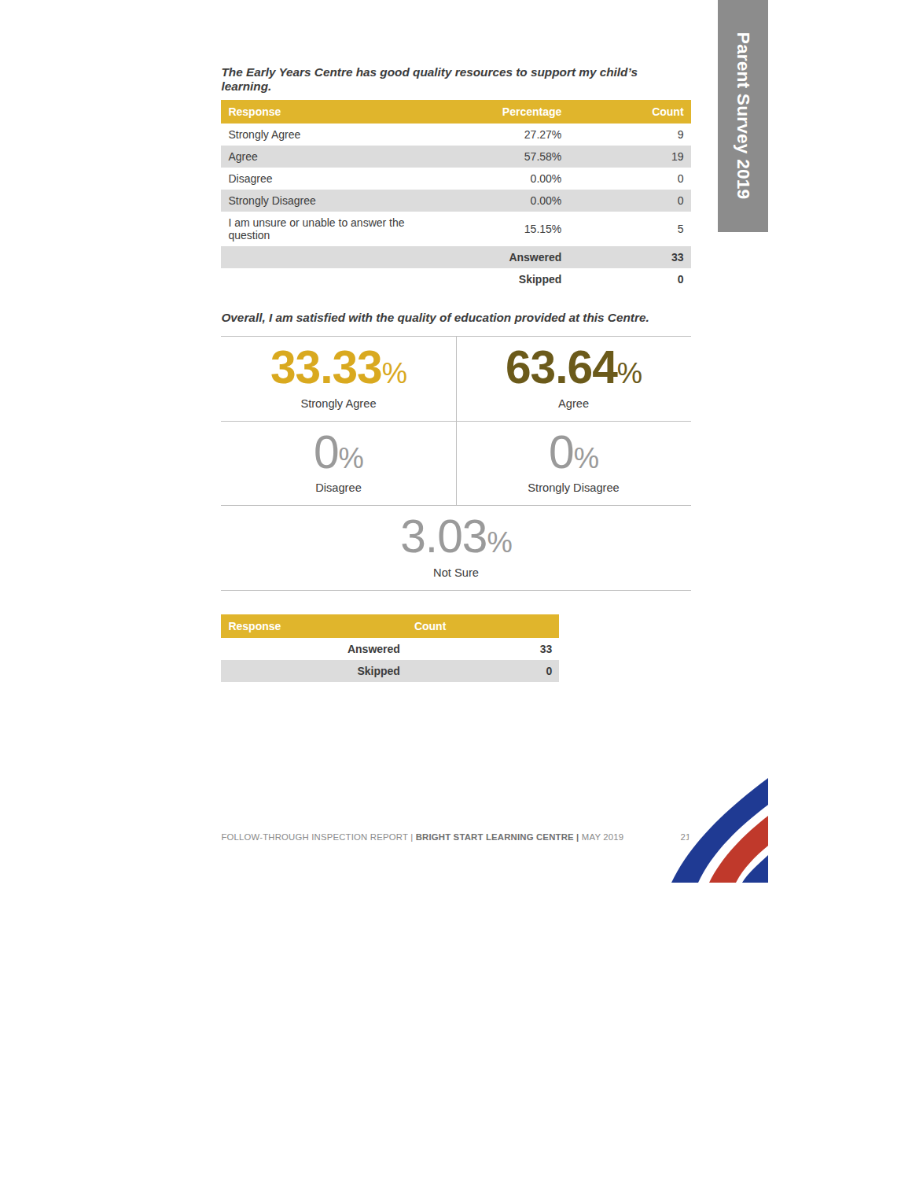Parent Survey 2019
The Early Years Centre has good quality resources to support my child’s learning.
| Response | Percentage | Count |
| --- | --- | --- |
| Strongly Agree | 27.27% | 9 |
| Agree | 57.58% | 19 |
| Disagree | 0.00% | 0 |
| Strongly Disagree | 0.00% | 0 |
| I am unsure or unable to answer the question | 15.15% | 5 |
| | Answered | 33 |
| | Skipped | 0 |
Overall, I am satisfied with the quality of education provided at this Centre.
| 33.33 % Strongly Agree | 63.64 % Agree |
| 0 % Disagree | 0 % Strongly Disagree |
| 3.03 % Not Sure |
| Response | Count |
| --- | --- |
| Answered | 33 |
| Skipped | 0 |
21 FOLLOW-THROUGH INSPECTION REPORT | BRIGHT START LEARNING CENTRE | MAY 2019